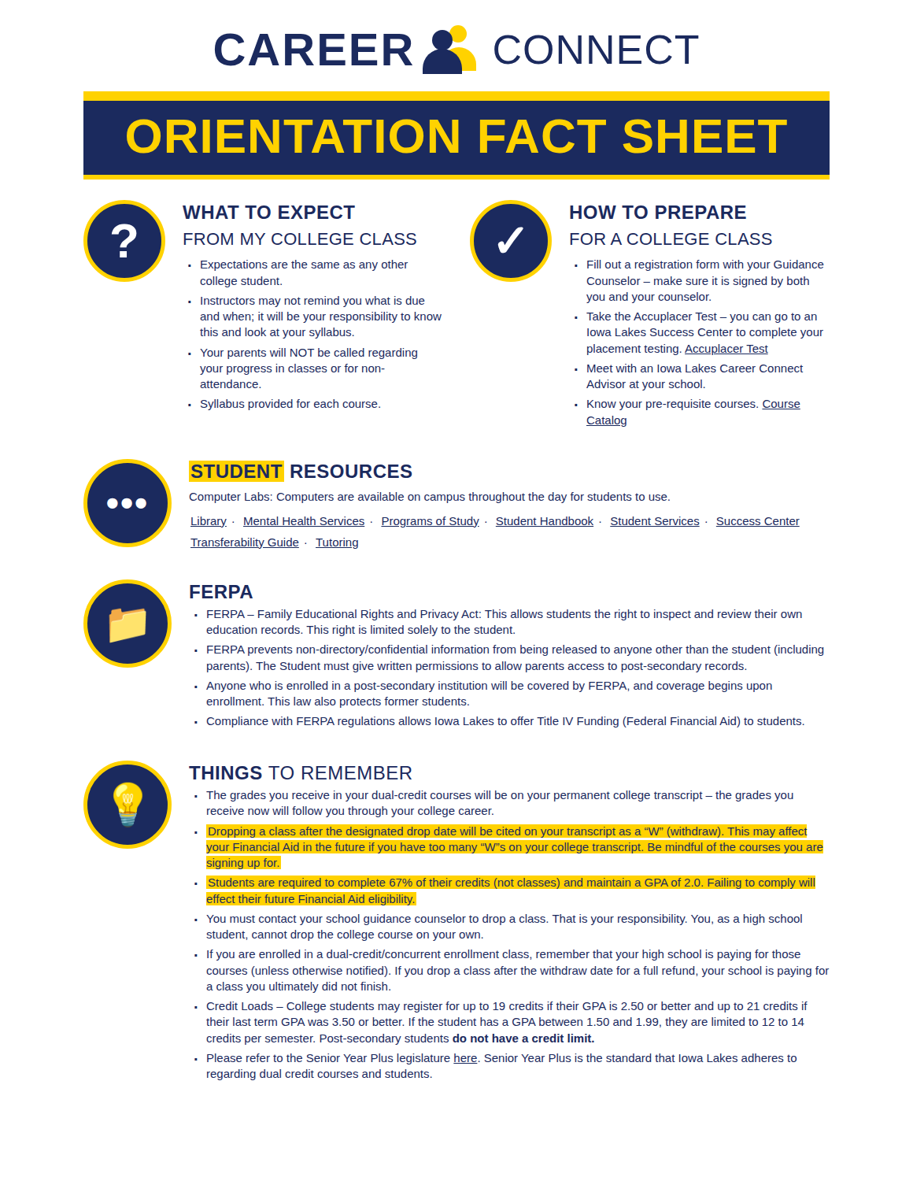CAREER CONNECT
ORIENTATION FACT SHEET
?
WHAT TO EXPECT
FROM MY COLLEGE CLASS
Expectations are the same as any other college student.
Instructors may not remind you what is due and when; it will be your responsibility to know this and look at your syllabus.
Your parents will NOT be called regarding your progress in classes or for non-attendance.
Syllabus provided for each course.
✓
HOW TO PREPARE
FOR A COLLEGE CLASS
Fill out a registration form with your Guidance Counselor – make sure it is signed by both you and your counselor.
Take the Accuplacer Test – you can go to an Iowa Lakes Success Center to complete your placement testing. Accuplacer Test
Meet with an Iowa Lakes Career Connect Advisor at your school.
Know your pre-requisite courses. Course Catalog
•••
STUDENT RESOURCES
Computer Labs: Computers are available on campus throughout the day for students to use.
Library· Mental Health Services· Programs of Study· Student Handbook· Student Services· Success Center
Transferability Guide· Tutoring
📁
FERPA
FERPA – Family Educational Rights and Privacy Act: This allows students the right to inspect and review their own education records. This right is limited solely to the student.
FERPA prevents non-directory/confidential information from being released to anyone other than the student (including parents). The Student must give written permissions to allow parents access to post-secondary records.
Anyone who is enrolled in a post-secondary institution will be covered by FERPA, and coverage begins upon enrollment. This law also protects former students.
Compliance with FERPA regulations allows Iowa Lakes to offer Title IV Funding (Federal Financial Aid) to students.
💡
THINGS TO REMEMBER
The grades you receive in your dual-credit courses will be on your permanent college transcript – the grades you receive now will follow you through your college career.
Dropping a class after the designated drop date will be cited on your transcript as a “W” (withdraw). This may affect your Financial Aid in the future if you have too many “W”s on your college transcript. Be mindful of the courses you are signing up for.
Students are required to complete 67% of their credits (not classes) and maintain a GPA of 2.0. Failing to comply will effect their future Financial Aid eligibility.
You must contact your school guidance counselor to drop a class. That is your responsibility. You, as a high school student, cannot drop the college course on your own.
If you are enrolled in a dual-credit/concurrent enrollment class, remember that your high school is paying for those courses (unless otherwise notified). If you drop a class after the withdraw date for a full refund, your school is paying for a class you ultimately did not finish.
Credit Loads – College students may register for up to 19 credits if their GPA is 2.50 or better and up to 21 credits if their last term GPA was 3.50 or better. If the student has a GPA between 1.50 and 1.99, they are limited to 12 to 14 credits per semester. Post-secondary students do not have a credit limit.
Please refer to the Senior Year Plus legislature here. Senior Year Plus is the standard that Iowa Lakes adheres to regarding dual credit courses and students.